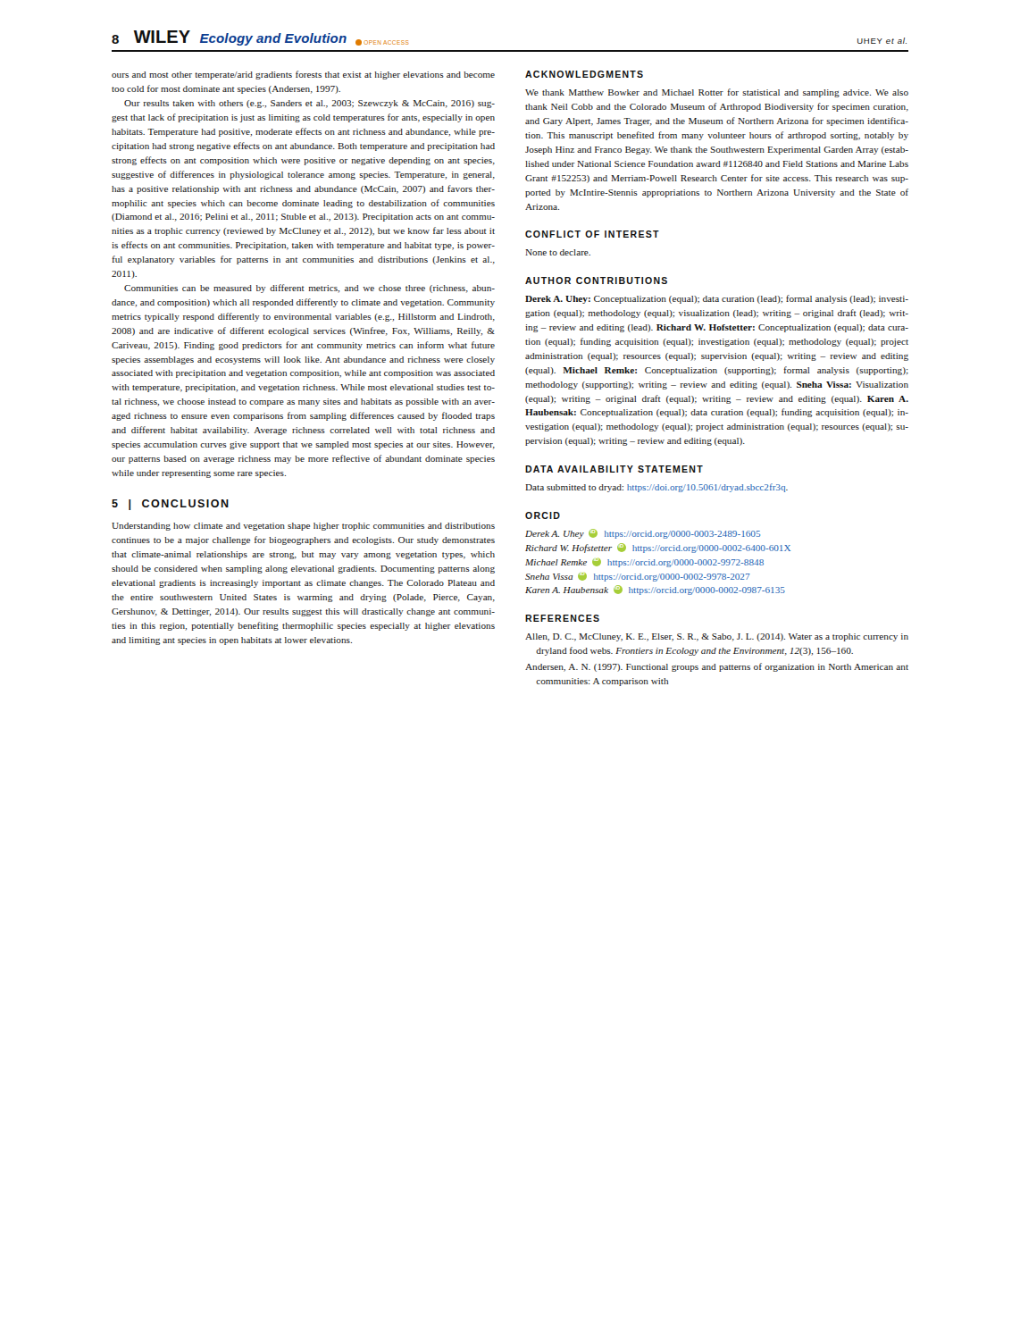8 WILEY Ecology and Evolution Open Access Uhey et al.
ours and most other temperate/arid gradients forests that exist at higher elevations and become too cold for most dominate ant species (Andersen, 1997).
Our results taken with others (e.g., Sanders et al., 2003; Szewczyk & McCain, 2016) suggest that lack of precipitation is just as limiting as cold temperatures for ants, especially in open habitats. Temperature had positive, moderate effects on ant richness and abundance, while precipitation had strong negative effects on ant abundance. Both temperature and precipitation had strong effects on ant composition which were positive or negative depending on ant species, suggestive of differences in physiological tolerance among species. Temperature, in general, has a positive relationship with ant richness and abundance (McCain, 2007) and favors thermophilic ant species which can become dominate leading to destabilization of communities (Diamond et al., 2016; Pelini et al., 2011; Stuble et al., 2013). Precipitation acts on ant communities as a trophic currency (reviewed by McCluney et al., 2012), but we know far less about it is effects on ant communities. Precipitation, taken with temperature and habitat type, is powerful explanatory variables for patterns in ant communities and distributions (Jenkins et al., 2011).
Communities can be measured by different metrics, and we chose three (richness, abundance, and composition) which all responded differently to climate and vegetation. Community metrics typically respond differently to environmental variables (e.g., Hillstorm and Lindroth, 2008) and are indicative of different ecological services (Winfree, Fox, Williams, Reilly, & Cariveau, 2015). Finding good predictors for ant community metrics can inform what future species assemblages and ecosystems will look like. Ant abundance and richness were closely associated with precipitation and vegetation composition, while ant composition was associated with temperature, precipitation, and vegetation richness. While most elevational studies test total richness, we choose instead to compare as many sites and habitats as possible with an averaged richness to ensure even comparisons from sampling differences caused by flooded traps and different habitat availability. Average richness correlated well with total richness and species accumulation curves give support that we sampled most species at our sites. However, our patterns based on average richness may be more reflective of abundant dominate species while under representing some rare species.
5|CONCLUSION
Understanding how climate and vegetation shape higher trophic communities and distributions continues to be a major challenge for biogeographers and ecologists. Our study demonstrates that climate-animal relationships are strong, but may vary among vegetation types, which should be considered when sampling along elevational gradients. Documenting patterns along elevational gradients is increasingly important as climate changes. The Colorado Plateau and the entire southwestern United States is warming and drying (Polade, Pierce, Cayan, Gershunov, & Dettinger, 2014). Our results suggest this will drastically change ant communities in this region, potentially benefiting thermophilic species especially at higher elevations and limiting ant species in open habitats at lower elevations.
Acknowledgments
We thank Matthew Bowker and Michael Rotter for statistical and sampling advice. We also thank Neil Cobb and the Colorado Museum of Arthropod Biodiversity for specimen curation, and Gary Alpert, James Trager, and the Museum of Northern Arizona for specimen identification. This manuscript benefited from many volunteer hours of arthropod sorting, notably by Joseph Hinz and Franco Begay. We thank the Southwestern Experimental Garden Array (established under National Science Foundation award #1126840 and Field Stations and Marine Labs Grant #152253) and Merriam-Powell Research Center for site access. This research was supported by McIntire-Stennis appropriations to Northern Arizona University and the State of Arizona.
Conflict of Interest
None to declare.
Author Contributions
Derek A. Uhey: Conceptualization (equal); data curation (lead); formal analysis (lead); investigation (equal); methodology (equal); visualization (lead); writing – original draft (lead); writing – review and editing (lead). Richard W. Hofstetter: Conceptualization (equal); data curation (equal); funding acquisition (equal); investigation (equal); methodology (equal); project administration (equal); resources (equal); supervision (equal); writing – review and editing (equal). Michael Remke: Conceptualization (supporting); formal analysis (supporting); methodology (supporting); writing – review and editing (equal). Sneha Vissa: Visualization (equal); writing – original draft (equal); writing – review and editing (equal). Karen A. Haubensak: Conceptualization (equal); data curation (equal); funding acquisition (equal); investigation (equal); methodology (equal); project administration (equal); resources (equal); supervision (equal); writing – review and editing (equal).
Data Availability Statement
Data submitted to dryad: https://doi.org/10.5061/dryad.sbcc2fr3q.
ORCID
Derek A. Uhey https://orcid.org/0000-0003-2489-1605
Richard W. Hofstetter https://orcid.org/0000-0002-6400-601X
Michael Remke https://orcid.org/0000-0002-9972-8848
Sneha Vissa https://orcid.org/0000-0002-9978-2027
Karen A. Haubensak https://orcid.org/0000-0002-0987-6135
References
Allen, D. C., McCluney, K. E., Elser, S. R., & Sabo, J. L. (2014). Water as a trophic currency in dryland food webs. Frontiers in Ecology and the Environment, 12(3), 156–160.
Andersen, A. N. (1997). Functional groups and patterns of organization in North American ant communities: A comparison with